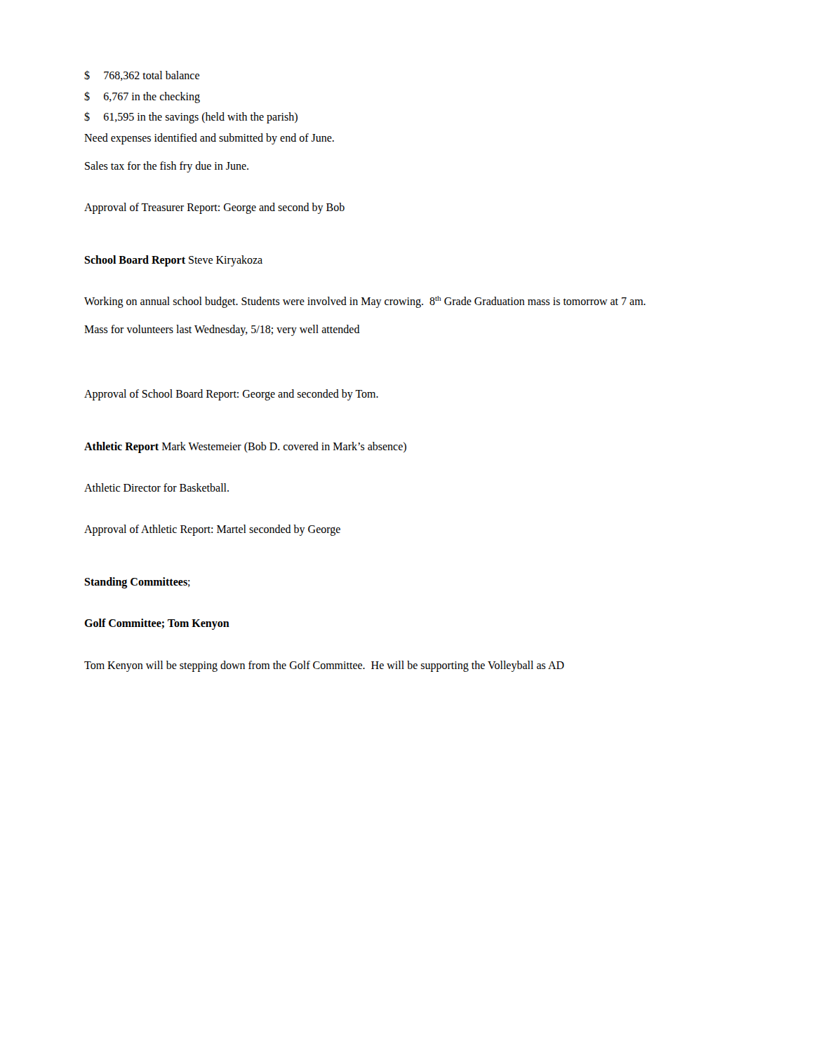$ 768,362 total balance
$ 6,767 in the checking
$ 61,595 in the savings (held with the parish)
Need expenses identified and submitted by end of June.
Sales tax for the fish fry due in June.
Approval of Treasurer Report: George and second by Bob
School Board Report Steve Kiryakoza
Working on annual school budget. Students were involved in May crowing. 8th Grade Graduation mass is tomorrow at 7 am.
Mass for volunteers last Wednesday, 5/18; very well attended
Approval of School Board Report: George and seconded by Tom.
Athletic Report Mark Westemeier (Bob D. covered in Mark’s absence)
Athletic Director for Basketball.
Approval of Athletic Report: Martel seconded by George
Standing Committees;
Golf Committee; Tom Kenyon
Tom Kenyon will be stepping down from the Golf Committee. He will be supporting the Volleyball as AD